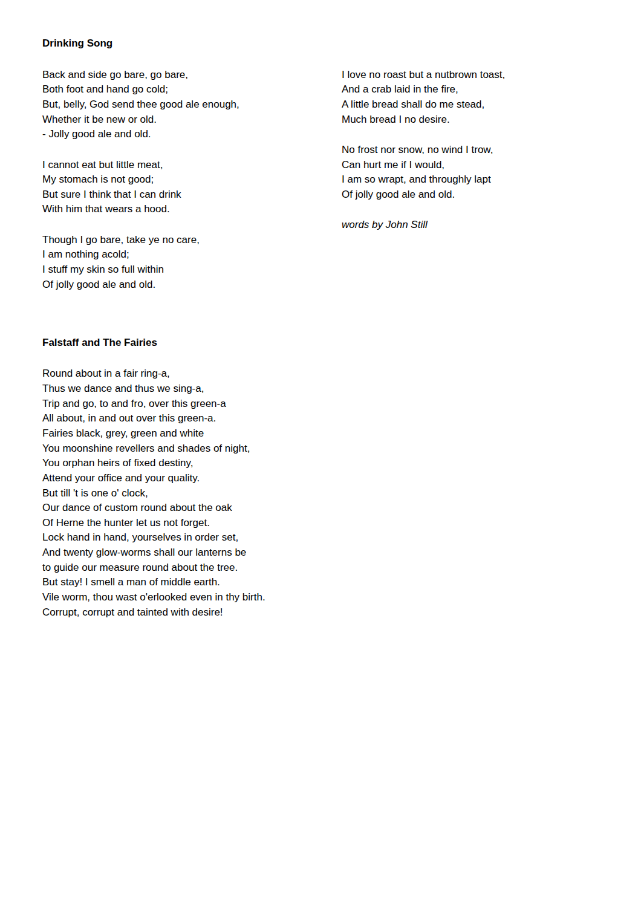Drinking Song
Back and side go bare, go bare,
Both foot and hand go cold;
But, belly, God send thee good ale enough,
Whether it be new or old.
- Jolly good ale and old.
I cannot eat but little meat,
My stomach is not good;
But sure I think that I can drink
With him that wears a hood.
Though I go bare, take ye no care,
I am nothing acold;
I stuff my skin so full within
Of jolly good ale and old.
I love no roast but a nutbrown toast,
And a crab laid in the fire,
A little bread shall do me stead,
Much bread I no desire.
No frost nor snow, no wind I trow,
Can hurt me if I would,
I am so wrapt, and throughly lapt
Of jolly good ale and old.
words by John Still
Falstaff and The Fairies
Round about in a fair ring-a,
Thus we dance and thus we sing-a,
Trip and go, to and fro, over this green-a
All about, in and out over this green-a.
Fairies black, grey, green and white
You moonshine revellers and shades of night,
You orphan heirs of fixed destiny,
Attend your office and your quality.
But till 't is one o' clock,
Our dance of custom round about the oak
Of Herne the hunter let us not forget.
Lock hand in hand, yourselves in order set,
And twenty glow-worms shall our lanterns be
to guide our measure round about the tree.
But stay! I smell a man of middle earth.
Vile worm, thou wast o'erlooked even in thy birth.
Corrupt, corrupt and tainted with desire!